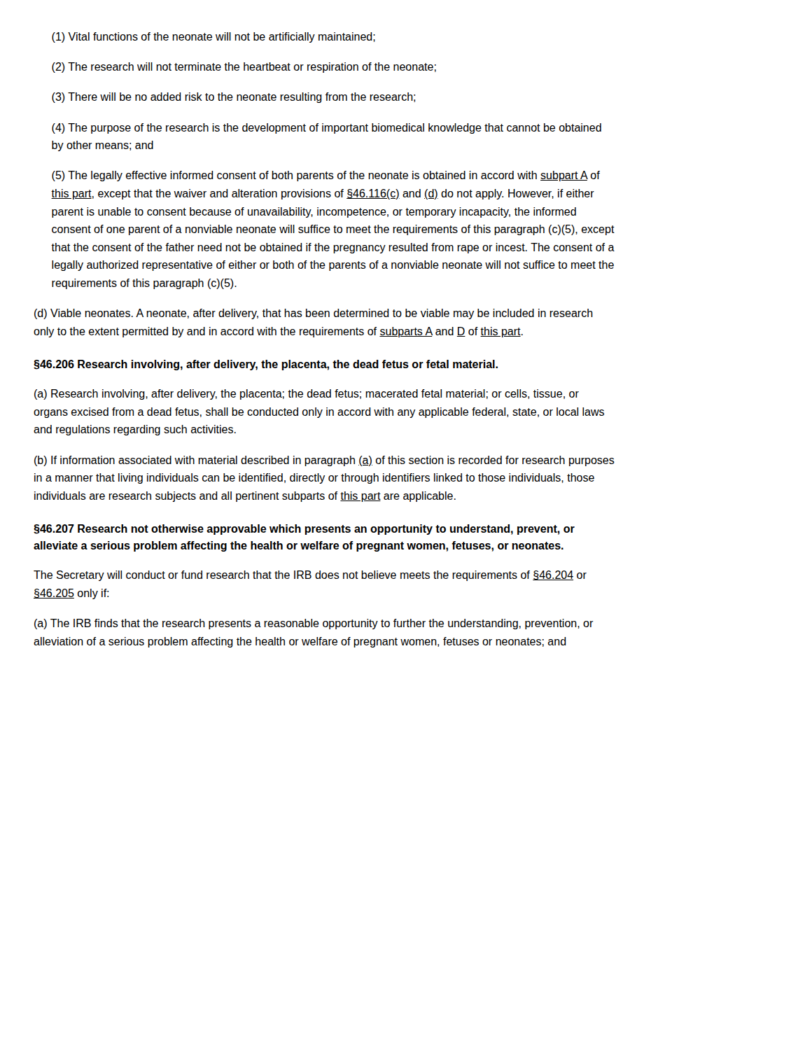(1) Vital functions of the neonate will not be artificially maintained;
(2) The research will not terminate the heartbeat or respiration of the neonate;
(3) There will be no added risk to the neonate resulting from the research;
(4) The purpose of the research is the development of important biomedical knowledge that cannot be obtained by other means; and
(5) The legally effective informed consent of both parents of the neonate is obtained in accord with subpart A of this part, except that the waiver and alteration provisions of §46.116(c) and (d) do not apply. However, if either parent is unable to consent because of unavailability, incompetence, or temporary incapacity, the informed consent of one parent of a nonviable neonate will suffice to meet the requirements of this paragraph (c)(5), except that the consent of the father need not be obtained if the pregnancy resulted from rape or incest. The consent of a legally authorized representative of either or both of the parents of a nonviable neonate will not suffice to meet the requirements of this paragraph (c)(5).
(d) Viable neonates. A neonate, after delivery, that has been determined to be viable may be included in research only to the extent permitted by and in accord with the requirements of subparts A and D of this part.
§46.206 Research involving, after delivery, the placenta, the dead fetus or fetal material.
(a) Research involving, after delivery, the placenta; the dead fetus; macerated fetal material; or cells, tissue, or organs excised from a dead fetus, shall be conducted only in accord with any applicable federal, state, or local laws and regulations regarding such activities.
(b) If information associated with material described in paragraph (a) of this section is recorded for research purposes in a manner that living individuals can be identified, directly or through identifiers linked to those individuals, those individuals are research subjects and all pertinent subparts of this part are applicable.
§46.207 Research not otherwise approvable which presents an opportunity to understand, prevent, or alleviate a serious problem affecting the health or welfare of pregnant women, fetuses, or neonates.
The Secretary will conduct or fund research that the IRB does not believe meets the requirements of §46.204 or §46.205 only if:
(a) The IRB finds that the research presents a reasonable opportunity to further the understanding, prevention, or alleviation of a serious problem affecting the health or welfare of pregnant women, fetuses or neonates; and